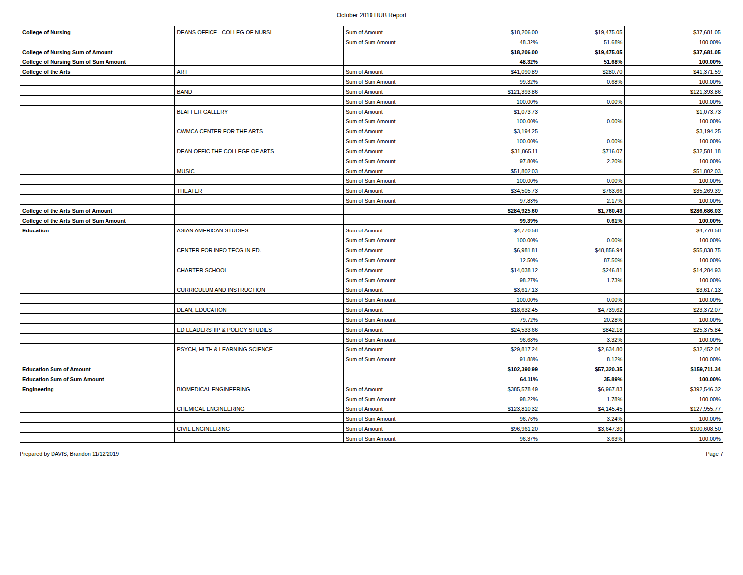October 2019 HUB Report
| College of Nursing | DEANS OFFICE - COLLEG OF NURSI | Sum of Amount | $18,206.00 | $19,475.05 | $37,681.05 |
| | | Sum of Sum Amount | 48.32% | 51.68% | 100.00% |
| College of Nursing Sum of Amount | | | $18,206.00 | $19,475.05 | $37,681.05 |
| College of Nursing Sum of Sum Amount | | | 48.32% | 51.68% | 100.00% |
| College of the Arts | ART | Sum of Amount | $41,090.89 | $280.70 | $41,371.59 |
| | | Sum of Sum Amount | 99.32% | 0.68% | 100.00% |
| | BAND | Sum of Amount | $121,393.86 | | $121,393.86 |
| | | Sum of Sum Amount | 100.00% | 0.00% | 100.00% |
| | BLAFFER GALLERY | Sum of Amount | $1,073.73 | | $1,073.73 |
| | | Sum of Sum Amount | 100.00% | 0.00% | 100.00% |
| | CWMCA CENTER FOR THE ARTS | Sum of Amount | $3,194.25 | | $3,194.25 |
| | | Sum of Sum Amount | 100.00% | 0.00% | 100.00% |
| | DEAN OFFIC THE COLLEGE OF ARTS | Sum of Amount | $31,865.11 | $716.07 | $32,581.18 |
| | | Sum of Sum Amount | 97.80% | 2.20% | 100.00% |
| | MUSIC | Sum of Amount | $51,802.03 | | $51,802.03 |
| | | Sum of Sum Amount | 100.00% | 0.00% | 100.00% |
| | THEATER | Sum of Amount | $34,505.73 | $763.66 | $35,269.39 |
| | | Sum of Sum Amount | 97.83% | 2.17% | 100.00% |
| College of the Arts Sum of Amount | | | $284,925.60 | $1,760.43 | $286,686.03 |
| College of the Arts Sum of Sum Amount | | | 99.39% | 0.61% | 100.00% |
| Education | ASIAN AMERICAN STUDIES | Sum of Amount | $4,770.58 | | $4,770.58 |
| | | Sum of Sum Amount | 100.00% | 0.00% | 100.00% |
| | CENTER FOR INFO TECG IN ED. | Sum of Amount | $6,981.81 | $48,856.94 | $55,838.75 |
| | | Sum of Sum Amount | 12.50% | 87.50% | 100.00% |
| | CHARTER SCHOOL | Sum of Amount | $14,038.12 | $246.81 | $14,284.93 |
| | | Sum of Sum Amount | 98.27% | 1.73% | 100.00% |
| | CURRICULUM AND INSTRUCTION | Sum of Amount | $3,617.13 | | $3,617.13 |
| | | Sum of Sum Amount | 100.00% | 0.00% | 100.00% |
| | DEAN, EDUCATION | Sum of Amount | $18,632.45 | $4,739.62 | $23,372.07 |
| | | Sum of Sum Amount | 79.72% | 20.28% | 100.00% |
| | ED LEADERSHIP & POLICY STUDIES | Sum of Amount | $24,533.66 | $842.18 | $25,375.84 |
| | | Sum of Sum Amount | 96.68% | 3.32% | 100.00% |
| | PSYCH, HLTH & LEARNING SCIENCE | Sum of Amount | $29,817.24 | $2,634.80 | $32,452.04 |
| | | Sum of Sum Amount | 91.88% | 8.12% | 100.00% |
| Education Sum of Amount | | | $102,390.99 | $57,320.35 | $159,711.34 |
| Education Sum of Sum Amount | | | 64.11% | 35.89% | 100.00% |
| Engineering | BIOMEDICAL ENGINEERING | Sum of Amount | $385,578.49 | $6,967.83 | $392,546.32 |
| | | Sum of Sum Amount | 98.22% | 1.78% | 100.00% |
| | CHEMICAL ENGINEERING | Sum of Amount | $123,810.32 | $4,145.45 | $127,955.77 |
| | | Sum of Sum Amount | 96.76% | 3.24% | 100.00% |
| | CIVIL ENGINEERING | Sum of Amount | $96,961.20 | $3,647.30 | $100,608.50 |
| | | Sum of Sum Amount | 96.37% | 3.63% | 100.00% |
Prepared by DAVIS, Brandon 11/12/2019
Page 7